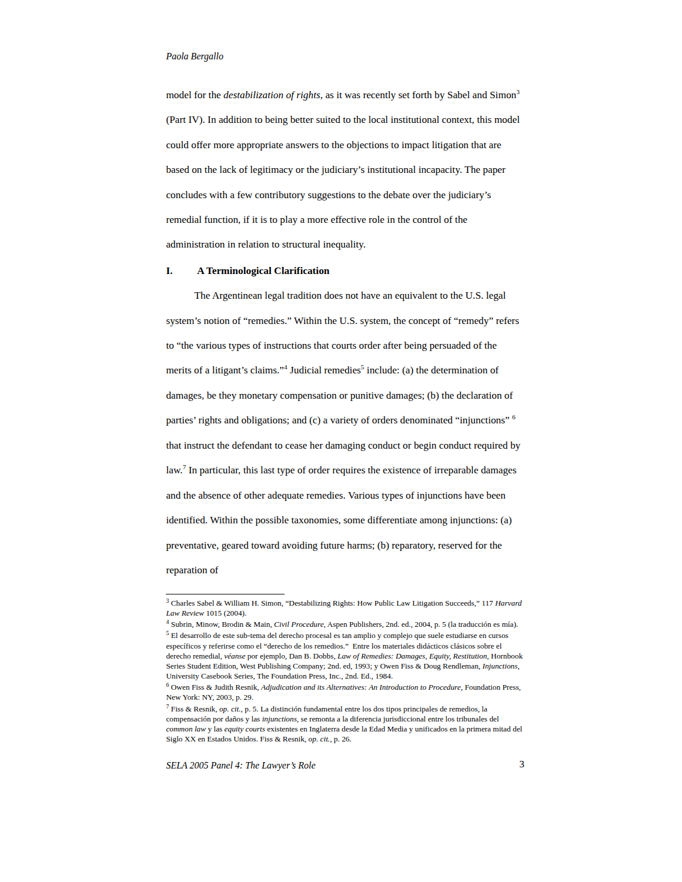Paola Bergallo
model for the destabilization of rights, as it was recently set forth by Sabel and Simon3 (Part IV). In addition to being better suited to the local institutional context, this model could offer more appropriate answers to the objections to impact litigation that are based on the lack of legitimacy or the judiciary’s institutional incapacity. The paper concludes with a few contributory suggestions to the debate over the judiciary’s remedial function, if it is to play a more effective role in the control of the administration in relation to structural inequality.
I. A Terminological Clarification
The Argentinean legal tradition does not have an equivalent to the U.S. legal system’s notion of “remedies.” Within the U.S. system, the concept of “remedy” refers to “the various types of instructions that courts order after being persuaded of the merits of a litigant’s claims.”4 Judicial remedies5 include: (a) the determination of damages, be they monetary compensation or punitive damages; (b) the declaration of parties’ rights and obligations; and (c) a variety of orders denominated “injunctions” 6 that instruct the defendant to cease her damaging conduct or begin conduct required by law.7 In particular, this last type of order requires the existence of irreparable damages and the absence of other adequate remedies. Various types of injunctions have been identified. Within the possible taxonomies, some differentiate among injunctions: (a) preventative, geared toward avoiding future harms; (b) reparatory, reserved for the reparation of
3 Charles Sabel & William H. Simon, “Destabilizing Rights: How Public Law Litigation Succeeds,” 117 Harvard Law Review 1015 (2004).
4 Subrin, Minow, Brodin & Main, Civil Procedure, Aspen Publishers, 2nd. ed., 2004, p. 5 (la traducción es mía).
5 El desarrollo de este sub-tema del derecho procesal es tan amplio y complejo que suele estudiarse en cursos específicos y referirse como el “derecho de los remedios.” Entre los materiales didácticos clásicos sobre el derecho remedial, véanse por ejemplo, Dan B. Dobbs, Law of Remedies: Damages, Equity, Restitution, Hornbook Series Student Edition, West Publishing Company; 2nd. ed, 1993; y Owen Fiss & Doug Rendleman, Injunctions, University Casebook Series, The Foundation Press, Inc., 2nd. Ed., 1984.
6 Owen Fiss & Judith Resnik, Adjudication and its Alternatives: An Introduction to Procedure, Foundation Press, New York: NY, 2003, p. 29.
7 Fiss & Resnik, op. cit., p. 5. La distinción fundamental entre los dos tipos principales de remedios, la compensación por daños y las injunctions, se remonta a la diferencia jurisdiccional entre los tribunales del common law y las equity courts existentes en Inglaterra desde la Edad Media y unificados en la primera mitad del Siglo XX en Estados Unidos. Fiss & Resnik, op. cit., p. 26.
SELA 2005 Panel 4: The Lawyer’s Role
3